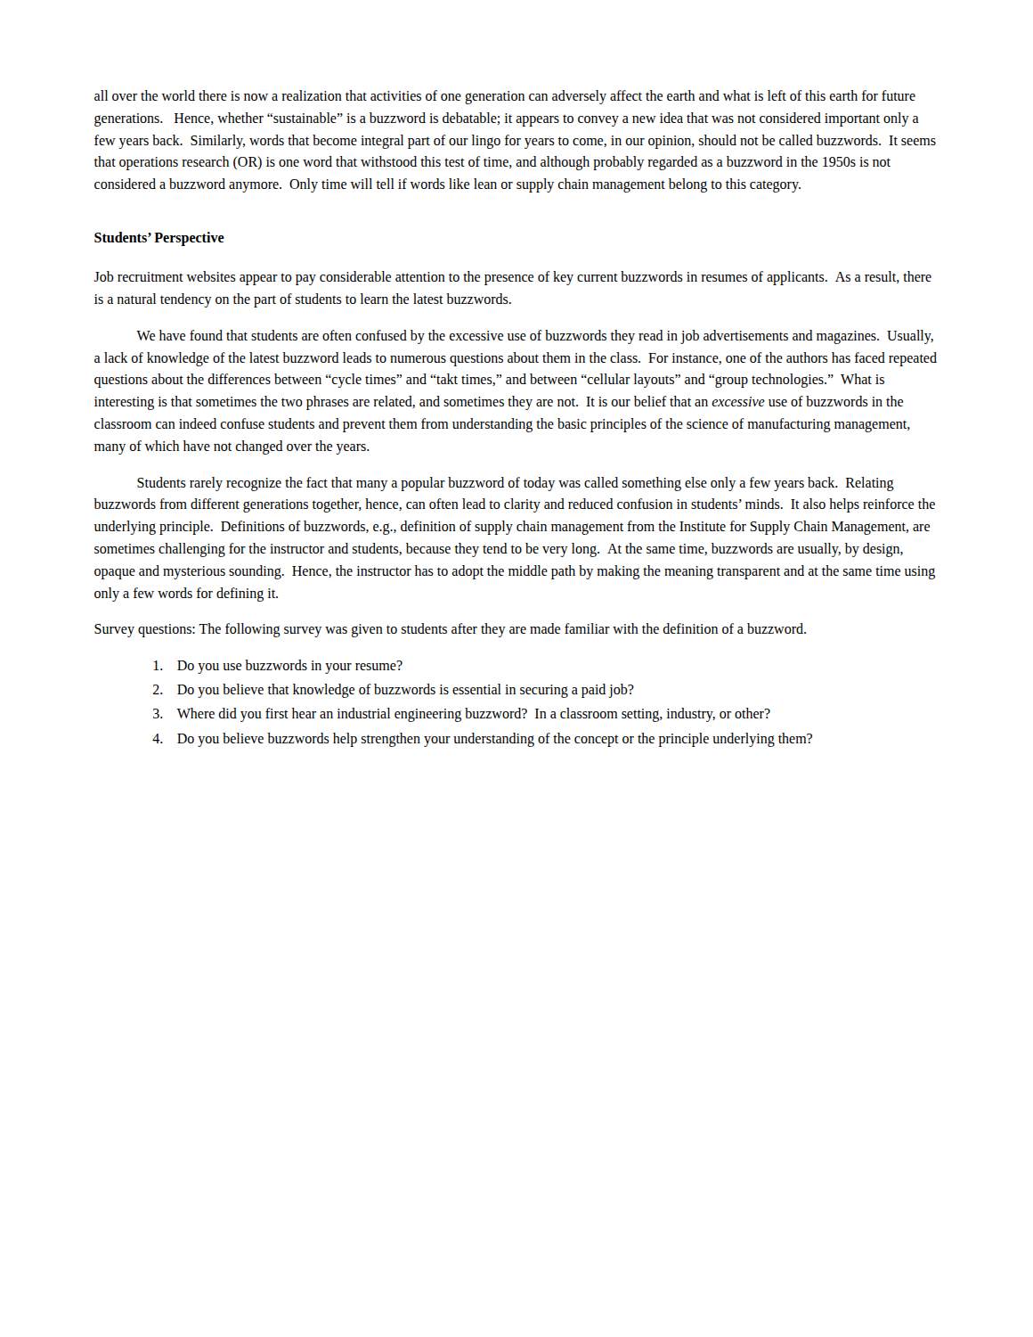all over the world there is now a realization that activities of one generation can adversely affect the earth and what is left of this earth for future generations. Hence, whether “sustainable” is a buzzword is debatable; it appears to convey a new idea that was not considered important only a few years back. Similarly, words that become integral part of our lingo for years to come, in our opinion, should not be called buzzwords. It seems that operations research (OR) is one word that withstood this test of time, and although probably regarded as a buzzword in the 1950s is not considered a buzzword anymore. Only time will tell if words like lean or supply chain management belong to this category.
Students’ Perspective
Job recruitment websites appear to pay considerable attention to the presence of key current buzzwords in resumes of applicants. As a result, there is a natural tendency on the part of students to learn the latest buzzwords.
We have found that students are often confused by the excessive use of buzzwords they read in job advertisements and magazines. Usually, a lack of knowledge of the latest buzzword leads to numerous questions about them in the class. For instance, one of the authors has faced repeated questions about the differences between “cycle times” and “takt times,” and between “cellular layouts” and “group technologies.” What is interesting is that sometimes the two phrases are related, and sometimes they are not. It is our belief that an excessive use of buzzwords in the classroom can indeed confuse students and prevent them from understanding the basic principles of the science of manufacturing management, many of which have not changed over the years.
Students rarely recognize the fact that many a popular buzzword of today was called something else only a few years back. Relating buzzwords from different generations together, hence, can often lead to clarity and reduced confusion in students’ minds. It also helps reinforce the underlying principle. Definitions of buzzwords, e.g., definition of supply chain management from the Institute for Supply Chain Management, are sometimes challenging for the instructor and students, because they tend to be very long. At the same time, buzzwords are usually, by design, opaque and mysterious sounding. Hence, the instructor has to adopt the middle path by making the meaning transparent and at the same time using only a few words for defining it.
Survey questions: The following survey was given to students after they are made familiar with the definition of a buzzword.
Do you use buzzwords in your resume?
Do you believe that knowledge of buzzwords is essential in securing a paid job?
Where did you first hear an industrial engineering buzzword? In a classroom setting, industry, or other?
Do you believe buzzwords help strengthen your understanding of the concept or the principle underlying them?